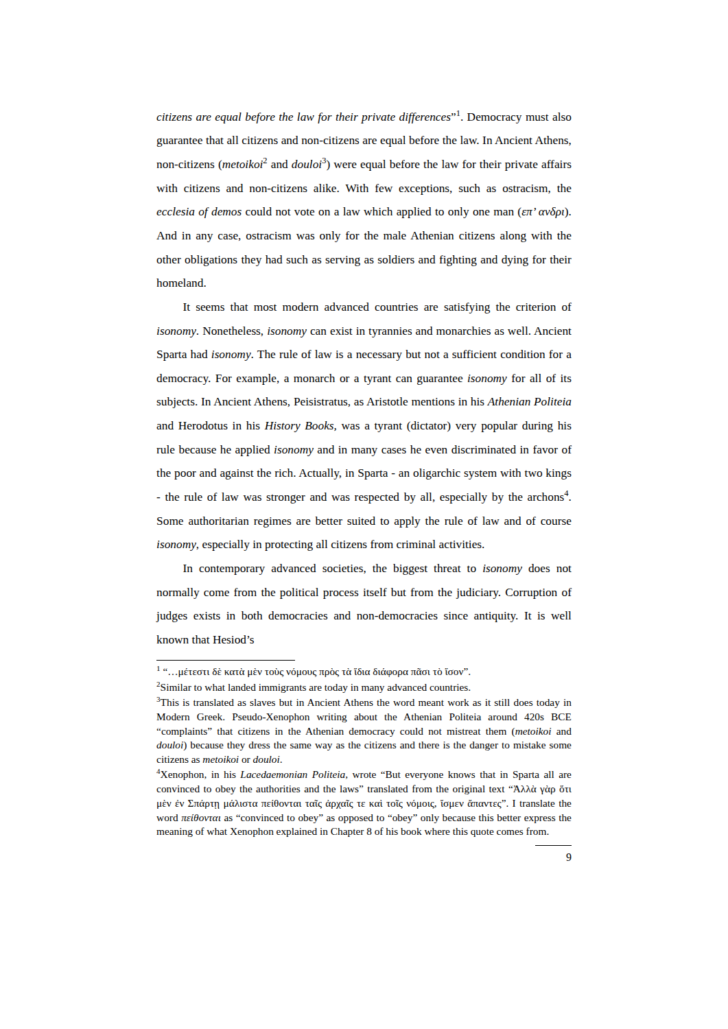citizens are equal before the law for their private differences”1. Democracy must also guarantee that all citizens and non-citizens are equal before the law. In Ancient Athens, non-citizens (metoikoi2 and douloi3) were equal before the law for their private affairs with citizens and non-citizens alike. With few exceptions, such as ostracism, the ecclesia of demos could not vote on a law which applied to only one man (επ’ ανδρι). And in any case, ostracism was only for the male Athenian citizens along with the other obligations they had such as serving as soldiers and fighting and dying for their homeland.
It seems that most modern advanced countries are satisfying the criterion of isonomy. Nonetheless, isonomy can exist in tyrannies and monarchies as well. Ancient Sparta had isonomy. The rule of law is a necessary but not a sufficient condition for a democracy. For example, a monarch or a tyrant can guarantee isonomy for all of its subjects. In Ancient Athens, Peisistratus, as Aristotle mentions in his Athenian Politeia and Herodotus in his History Books, was a tyrant (dictator) very popular during his rule because he applied isonomy and in many cases he even discriminated in favor of the poor and against the rich. Actually, in Sparta - an oligarchic system with two kings - the rule of law was stronger and was respected by all, especially by the archons4. Some authoritarian regimes are better suited to apply the rule of law and of course isonomy, especially in protecting all citizens from criminal activities.
In contemporary advanced societies, the biggest threat to isonomy does not normally come from the political process itself but from the judiciary. Corruption of judges exists in both democracies and non-democracies since antiquity. It is well known that Hesiod’s
1 “…μέτεστι δὲ κατὰ μὲν τοὺς νόμους πρὸς τὰ ἴδια διάφορα πᾶσι τὸ ἴσον”.
2Similar to what landed immigrants are today in many advanced countries.
3This is translated as slaves but in Ancient Athens the word meant work as it still does today in Modern Greek. Pseudo-Xenophon writing about the Athenian Politeia around 420s BCE “complaints” that citizens in the Athenian democracy could not mistreat them (metoikoi and douloi) because they dress the same way as the citizens and there is the danger to mistake some citizens as metoikoi or douloi.
4Xenophon, in his Lacedaemonian Politeia, wrote “But everyone knows that in Sparta all are convinced to obey the authorities and the laws” translated from the original text “Ἀλλὰ γὰρ ὅτι μὲν ἐν Σπάρτῃ μάλιστα πείθονται ταῖς ἀρχαῖς τε καὶ τοῖς νόμοις, ἴσμεν ἄπαντες”. I translate the word πείθονται as “convinced to obey” as opposed to “obey” only because this better express the meaning of what Xenophon explained in Chapter 8 of his book where this quote comes from.
9